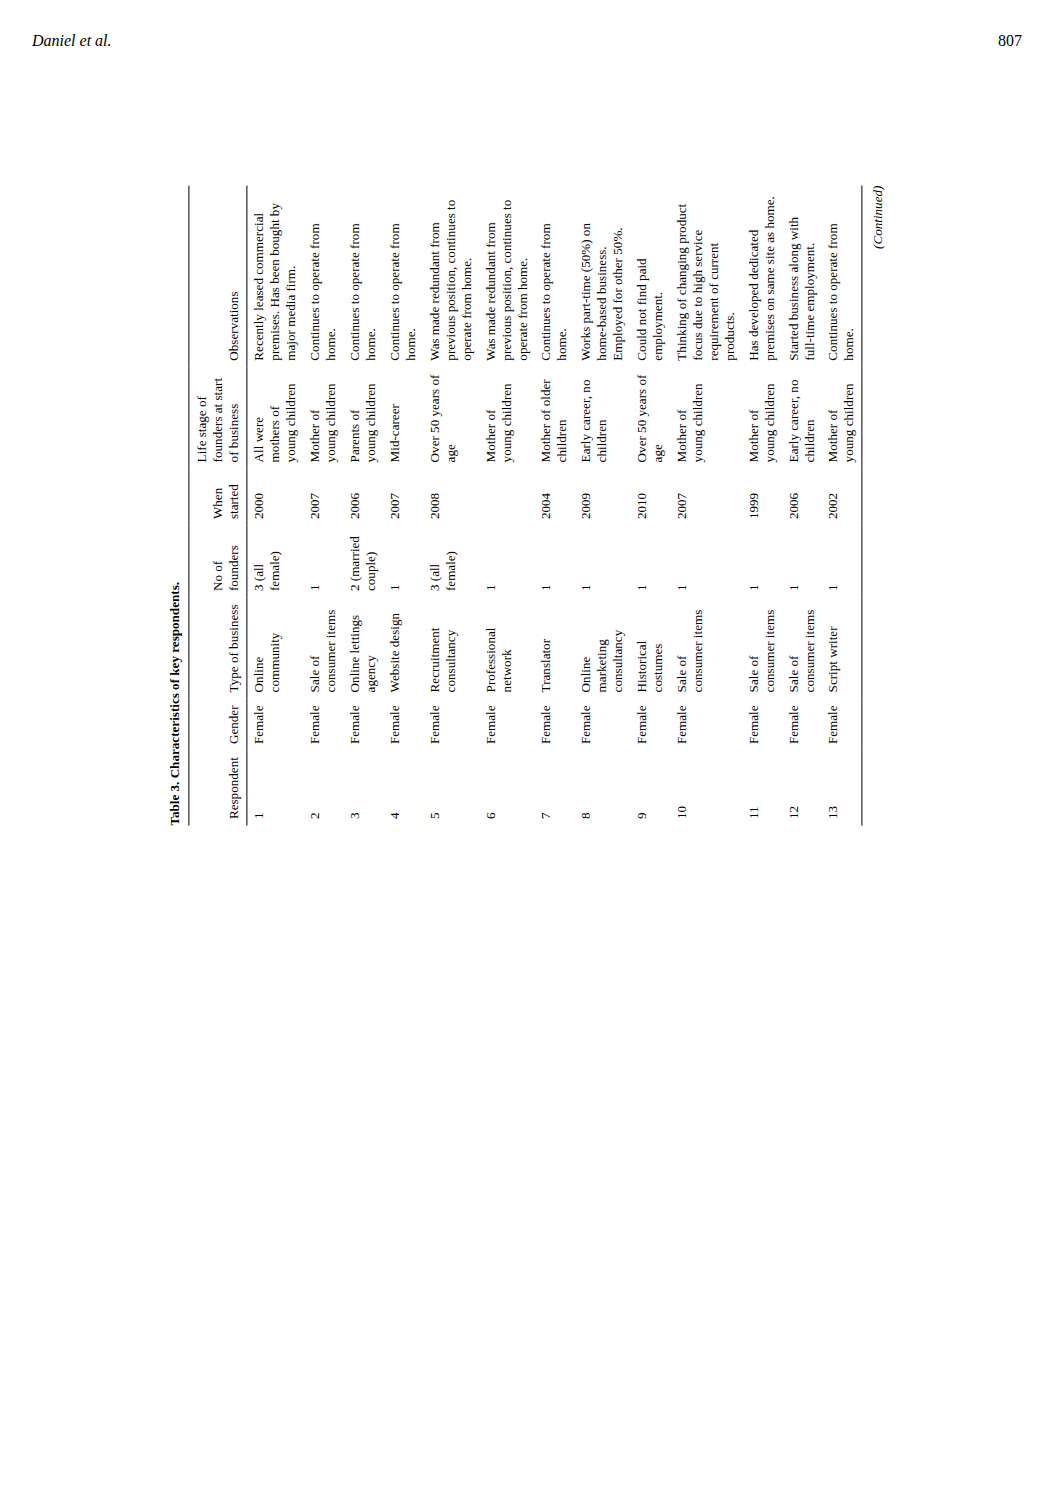Daniel et al. 807
Table 3. Characteristics of key respondents.
| Respondent | Gender | Type of business | No of founders | When started | Life stage of founders at start of business | Observations |
| --- | --- | --- | --- | --- | --- | --- |
| 1 | Female | Online community | 3 (all female) | 2000 | All were mothers of young children | Recently leased commercial premises. Has been bought by major media firm. |
| 2 | Female | Sale of consumer items | 1 | 2007 | Mother of young children | Continues to operate from home. |
| 3 | Female | Online lettings agency | 2 (married couple) | 2006 | Parents of young children | Continues to operate from home. |
| 4 | Female | Website design | 1 | 2007 | Mid-career | Continues to operate from home. |
| 5 | Female | Recruitment consultancy | 3 (all female) | 2008 | Over 50 years of age | Was made redundant from previous position, continues to operate from home. |
| 6 | Female | Professional network | 1 | | Mother of young children | Was made redundant from previous position, continues to operate from home. |
| 7 | Female | Translator | 1 | 2004 | Mother of older children | Continues to operate from home. |
| 8 | Female | Online marketing consultancy | 1 | 2009 | Early career, no children | Works part-time (50%) on home-based business. Employed for other 50%. |
| 9 | Female | Historical costumes | 1 | 2010 | Over 50 years of age | Could not find paid employment. |
| 10 | Female | Sale of consumer items | 1 | 2007 | Mother of young children | Thinking of changing product focus due to high service requirement of current products. |
| 11 | Female | Sale of consumer items | 1 | 1999 | Mother of young children | Has developed dedicated premises on same site as home. |
| 12 | Female | Sale of consumer items | 1 | 2006 | Early career, no children | Started business along with full-time employment. |
| 13 | Female | Script writer | 1 | 2002 | Mother of young children | Continues to operate from home. |
(Continued)